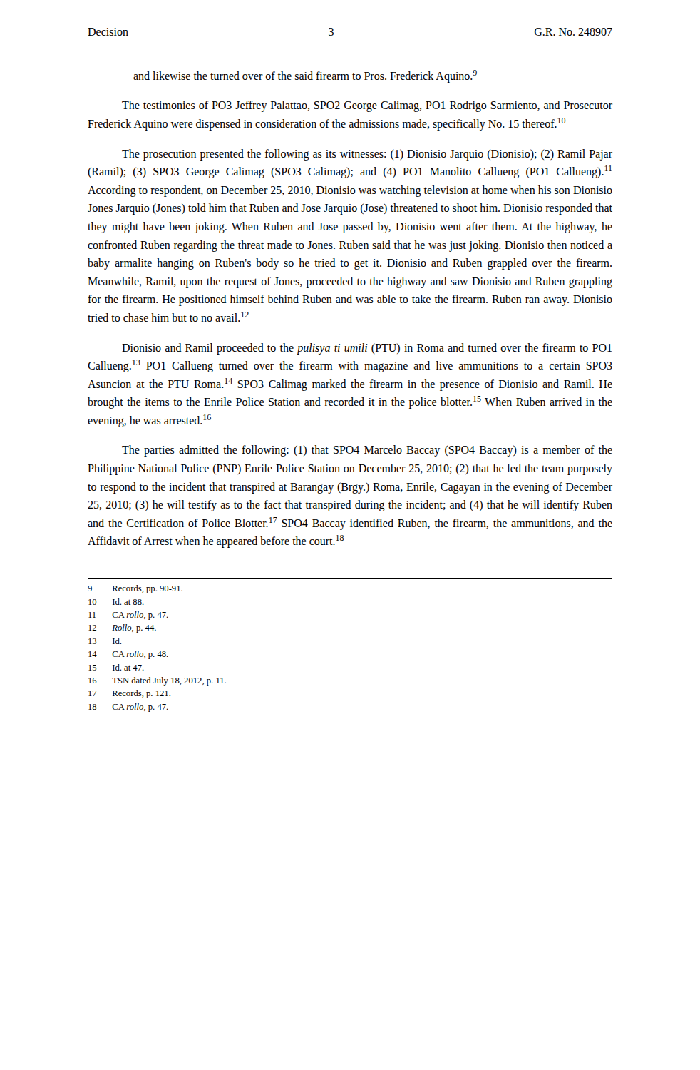Decision
3
G.R. No. 248907
and likewise the turned over of the said firearm to Pros. Frederick Aquino.9
The testimonies of PO3 Jeffrey Palattao, SPO2 George Calimag, PO1 Rodrigo Sarmiento, and Prosecutor Frederick Aquino were dispensed in consideration of the admissions made, specifically No. 15 thereof.10
The prosecution presented the following as its witnesses: (1) Dionisio Jarquio (Dionisio); (2) Ramil Pajar (Ramil); (3) SPO3 George Calimag (SPO3 Calimag); and (4) PO1 Manolito Callueng (PO1 Callueng).11 According to respondent, on December 25, 2010, Dionisio was watching television at home when his son Dionisio Jones Jarquio (Jones) told him that Ruben and Jose Jarquio (Jose) threatened to shoot him. Dionisio responded that they might have been joking. When Ruben and Jose passed by, Dionisio went after them. At the highway, he confronted Ruben regarding the threat made to Jones. Ruben said that he was just joking. Dionisio then noticed a baby armalite hanging on Ruben's body so he tried to get it. Dionisio and Ruben grappled over the firearm. Meanwhile, Ramil, upon the request of Jones, proceeded to the highway and saw Dionisio and Ruben grappling for the firearm. He positioned himself behind Ruben and was able to take the firearm. Ruben ran away. Dionisio tried to chase him but to no avail.12
Dionisio and Ramil proceeded to the pulisya ti umili (PTU) in Roma and turned over the firearm to PO1 Callueng.13 PO1 Callueng turned over the firearm with magazine and live ammunitions to a certain SPO3 Asuncion at the PTU Roma.14 SPO3 Calimag marked the firearm in the presence of Dionisio and Ramil. He brought the items to the Enrile Police Station and recorded it in the police blotter.15 When Ruben arrived in the evening, he was arrested.16
The parties admitted the following: (1) that SPO4 Marcelo Baccay (SPO4 Baccay) is a member of the Philippine National Police (PNP) Enrile Police Station on December 25, 2010; (2) that he led the team purposely to respond to the incident that transpired at Barangay (Brgy.) Roma, Enrile, Cagayan in the evening of December 25, 2010; (3) he will testify as to the fact that transpired during the incident; and (4) that he will identify Ruben and the Certification of Police Blotter.17 SPO4 Baccay identified Ruben, the firearm, the ammunitions, and the Affidavit of Arrest when he appeared before the court.18
9 Records, pp. 90-91.
10 Id. at 88.
11 CA rollo, p. 47.
12 Rollo, p. 44.
13 Id.
14 CA rollo, p. 48.
15 Id. at 47.
16 TSN dated July 18, 2012, p. 11.
17 Records, p. 121.
18 CA rollo, p. 47.